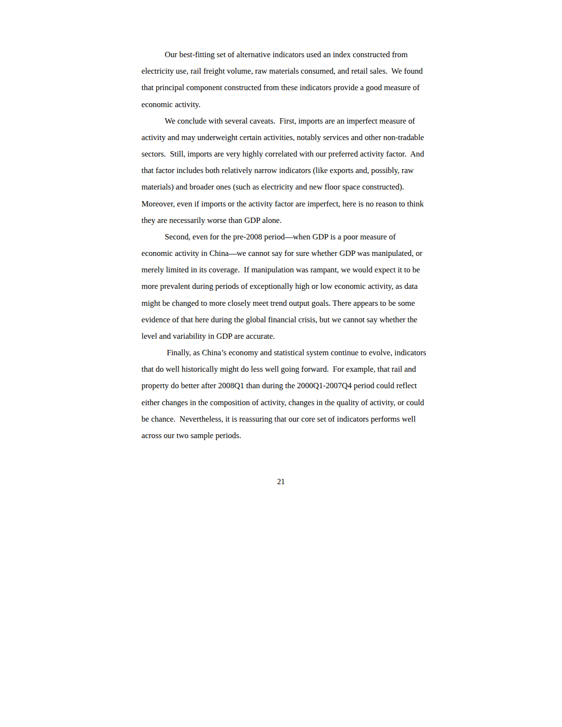Our best-fitting set of alternative indicators used an index constructed from electricity use, rail freight volume, raw materials consumed, and retail sales. We found that principal component constructed from these indicators provide a good measure of economic activity.
We conclude with several caveats. First, imports are an imperfect measure of activity and may underweight certain activities, notably services and other non-tradable sectors. Still, imports are very highly correlated with our preferred activity factor. And that factor includes both relatively narrow indicators (like exports and, possibly, raw materials) and broader ones (such as electricity and new floor space constructed). Moreover, even if imports or the activity factor are imperfect, here is no reason to think they are necessarily worse than GDP alone.
Second, even for the pre-2008 period—when GDP is a poor measure of economic activity in China—we cannot say for sure whether GDP was manipulated, or merely limited in its coverage. If manipulation was rampant, we would expect it to be more prevalent during periods of exceptionally high or low economic activity, as data might be changed to more closely meet trend output goals. There appears to be some evidence of that here during the global financial crisis, but we cannot say whether the level and variability in GDP are accurate.
Finally, as China’s economy and statistical system continue to evolve, indicators that do well historically might do less well going forward. For example, that rail and property do better after 2008Q1 than during the 2000Q1-2007Q4 period could reflect either changes in the composition of activity, changes in the quality of activity, or could be chance. Nevertheless, it is reassuring that our core set of indicators performs well across our two sample periods.
21